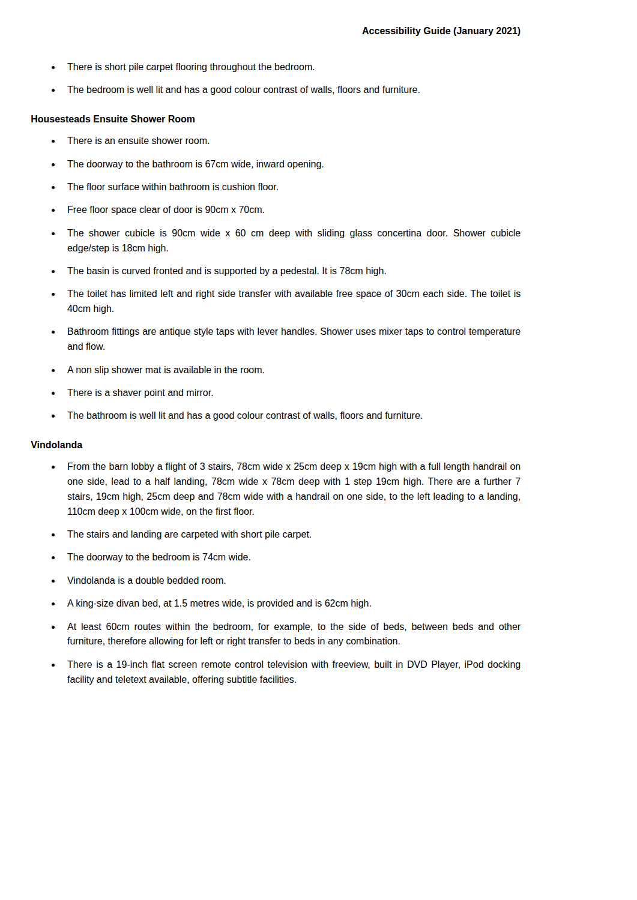Accessibility Guide (January 2021)
There is short pile carpet flooring throughout the bedroom.
The bedroom is well lit and has a good colour contrast of walls, floors and furniture.
Housesteads Ensuite Shower Room
There is an ensuite shower room.
The doorway to the bathroom is 67cm wide, inward opening.
The floor surface within bathroom is cushion floor.
Free floor space clear of door is 90cm x 70cm.
The shower cubicle is 90cm wide x 60 cm deep with sliding glass concertina door. Shower cubicle edge/step is 18cm high.
The basin is curved fronted and is supported by a pedestal. It is 78cm high.
The toilet has limited left and right side transfer with available free space of 30cm each side. The toilet is 40cm high.
Bathroom fittings are antique style taps with lever handles. Shower uses mixer taps to control temperature and flow.
A non slip shower mat is available in the room.
There is a shaver point and mirror.
The bathroom is well lit and has a good colour contrast of walls, floors and furniture.
Vindolanda
From the barn lobby a flight of 3 stairs, 78cm wide x 25cm deep x 19cm high with a full length handrail on one side, lead to a half landing, 78cm wide x 78cm deep with 1 step 19cm high. There are a further 7 stairs, 19cm high, 25cm deep and 78cm wide with a handrail on one side, to the left leading to a landing, 110cm deep x 100cm wide, on the first floor.
The stairs and landing are carpeted with short pile carpet.
The doorway to the bedroom is 74cm wide.
Vindolanda is a double bedded room.
A king-size divan bed, at 1.5 metres wide, is provided and is 62cm high.
At least 60cm routes within the bedroom, for example, to the side of beds, between beds and other furniture, therefore allowing for left or right transfer to beds in any combination.
There is a 19-inch flat screen remote control television with freeview, built in DVD Player, iPod docking facility and teletext available, offering subtitle facilities.